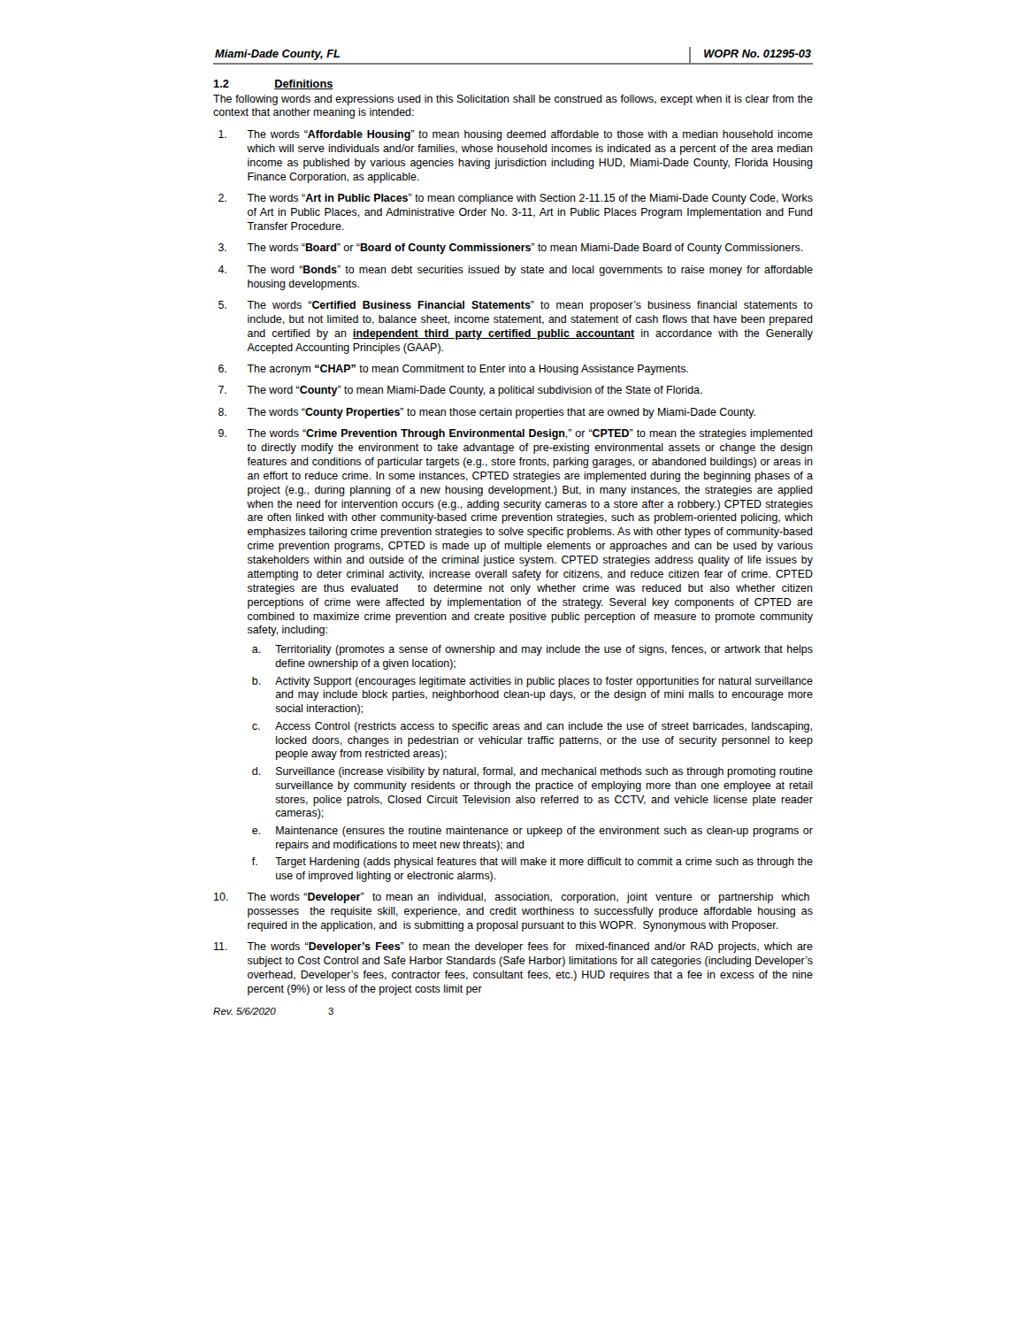Miami-Dade County, FL
WOPR No. 01295-03
1.2 Definitions
The following words and expressions used in this Solicitation shall be construed as follows, except when it is clear from the context that another meaning is intended:
The words “Affordable Housing” to mean housing deemed affordable to those with a median household income which will serve individuals and/or families, whose household incomes is indicated as a percent of the area median income as published by various agencies having jurisdiction including HUD, Miami-Dade County, Florida Housing Finance Corporation, as applicable.
The words “Art in Public Places” to mean compliance with Section 2-11.15 of the Miami-Dade County Code, Works of Art in Public Places, and Administrative Order No. 3-11, Art in Public Places Program Implementation and Fund Transfer Procedure.
The words “Board” or “Board of County Commissioners” to mean Miami-Dade Board of County Commissioners.
The word “Bonds” to mean debt securities issued by state and local governments to raise money for affordable housing developments.
The words “Certified Business Financial Statements” to mean proposer’s business financial statements to include, but not limited to, balance sheet, income statement, and statement of cash flows that have been prepared and certified by an independent third party certified public accountant in accordance with the Generally Accepted Accounting Principles (GAAP).
The acronym “CHAP” to mean Commitment to Enter into a Housing Assistance Payments.
The word “County” to mean Miami-Dade County, a political subdivision of the State of Florida.
The words “County Properties” to mean those certain properties that are owned by Miami-Dade County.
The words “Crime Prevention Through Environmental Design,” or “CPTED” to mean the strategies implemented to directly modify the environment to take advantage of pre-existing environmental assets or change the design features and conditions of particular targets (e.g., store fronts, parking garages, or abandoned buildings) or areas in an effort to reduce crime. In some instances, CPTED strategies are implemented during the beginning phases of a project (e.g., during planning of a new housing development.) But, in many instances, the strategies are applied when the need for intervention occurs (e.g., adding security cameras to a store after a robbery.) CPTED strategies are often linked with other community-based crime prevention strategies, such as problem-oriented policing, which emphasizes tailoring crime prevention strategies to solve specific problems. As with other types of community-based crime prevention programs, CPTED is made up of multiple elements or approaches and can be used by various stakeholders within and outside of the criminal justice system. CPTED strategies address quality of life issues by attempting to deter criminal activity, increase overall safety for citizens, and reduce citizen fear of crime. CPTED strategies are thus evaluated to determine not only whether crime was reduced but also whether citizen perceptions of crime were affected by implementation of the strategy. Several key components of CPTED are combined to maximize crime prevention and create positive public perception of measure to promote community safety, including:
Territoriality (promotes a sense of ownership and may include the use of signs, fences, or artwork that helps define ownership of a given location);
Activity Support (encourages legitimate activities in public places to foster opportunities for natural surveillance and may include block parties, neighborhood clean-up days, or the design of mini malls to encourage more social interaction);
Access Control (restricts access to specific areas and can include the use of street barricades, landscaping, locked doors, changes in pedestrian or vehicular traffic patterns, or the use of security personnel to keep people away from restricted areas);
Surveillance (increase visibility by natural, formal, and mechanical methods such as through promoting routine surveillance by community residents or through the practice of employing more than one employee at retail stores, police patrols, Closed Circuit Television also referred to as CCTV, and vehicle license plate reader cameras);
Maintenance (ensures the routine maintenance or upkeep of the environment such as clean-up programs or repairs and modifications to meet new threats); and
Target Hardening (adds physical features that will make it more difficult to commit a crime such as through the use of improved lighting or electronic alarms).
The words “Developer” to mean an individual, association, corporation, joint venture or partnership which possesses the requisite skill, experience, and credit worthiness to successfully produce affordable housing as required in the application, and is submitting a proposal pursuant to this WOPR. Synonymous with Proposer.
The words “Developer’s Fees” to mean the developer fees for mixed-financed and/or RAD projects, which are subject to Cost Control and Safe Harbor Standards (Safe Harbor) limitations for all categories (including Developer’s overhead, Developer’s fees, contractor fees, consultant fees, etc.) HUD requires that a fee in excess of the nine percent (9%) or less of the project costs limit per
Rev. 5/6/2020
3